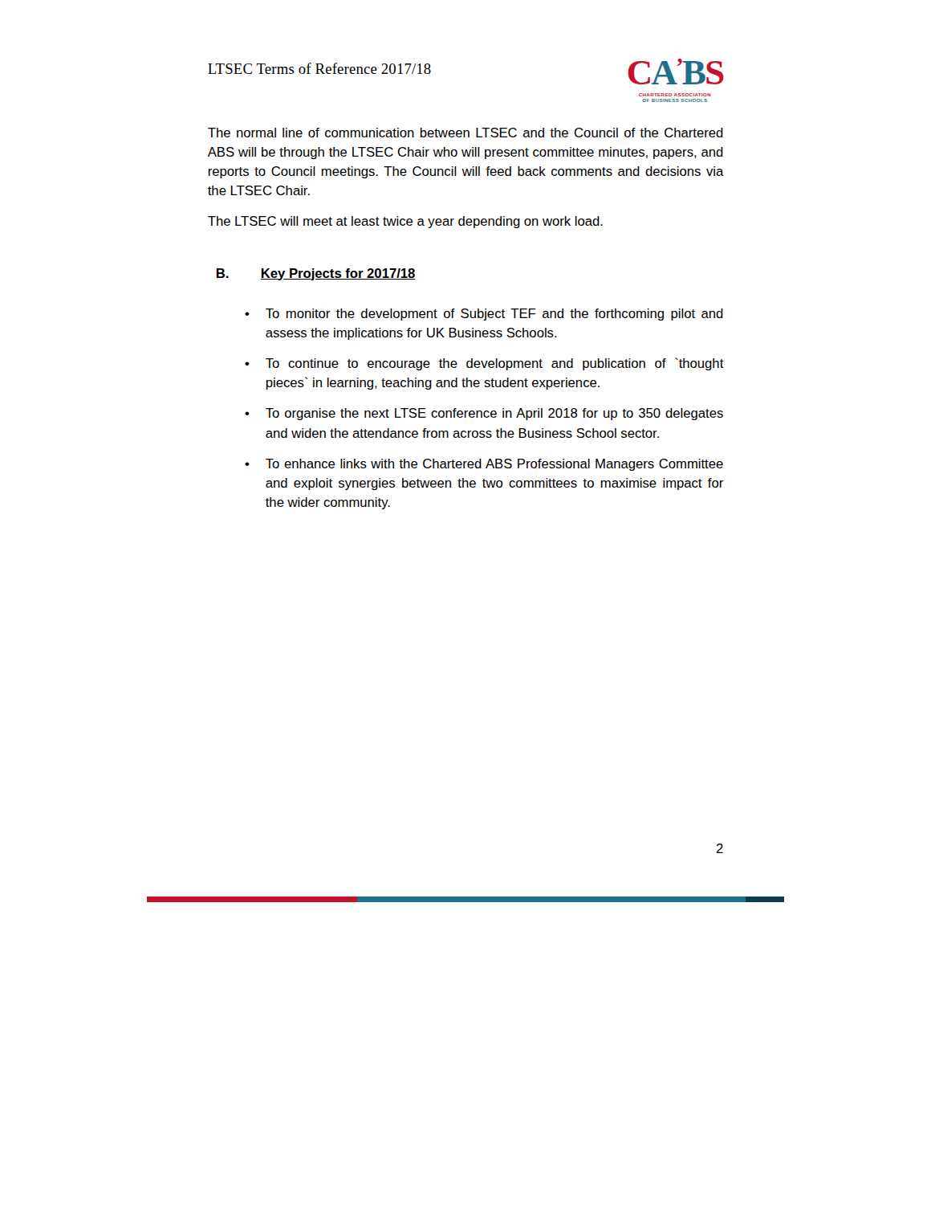LTSEC Terms of Reference 2017/18
CA’BS
CHARTERED ASSOCIATION
OF BUSINESS SCHOOLS
The normal line of communication between LTSEC and the Council of the Chartered ABS will be through the LTSEC Chair who will present committee minutes, papers, and reports to Council meetings. The Council will feed back comments and decisions via the LTSEC Chair.
The LTSEC will meet at least twice a year depending on work load.
B. Key Projects for 2017/18
To monitor the development of Subject TEF and the forthcoming pilot and assess the implications for UK Business Schools.
To continue to encourage the development and publication of `thought pieces` in learning, teaching and the student experience.
To organise the next LTSE conference in April 2018 for up to 350 delegates and widen the attendance from across the Business School sector.
To enhance links with the Chartered ABS Professional Managers Committee and exploit synergies between the two committees to maximise impact for the wider community.
2